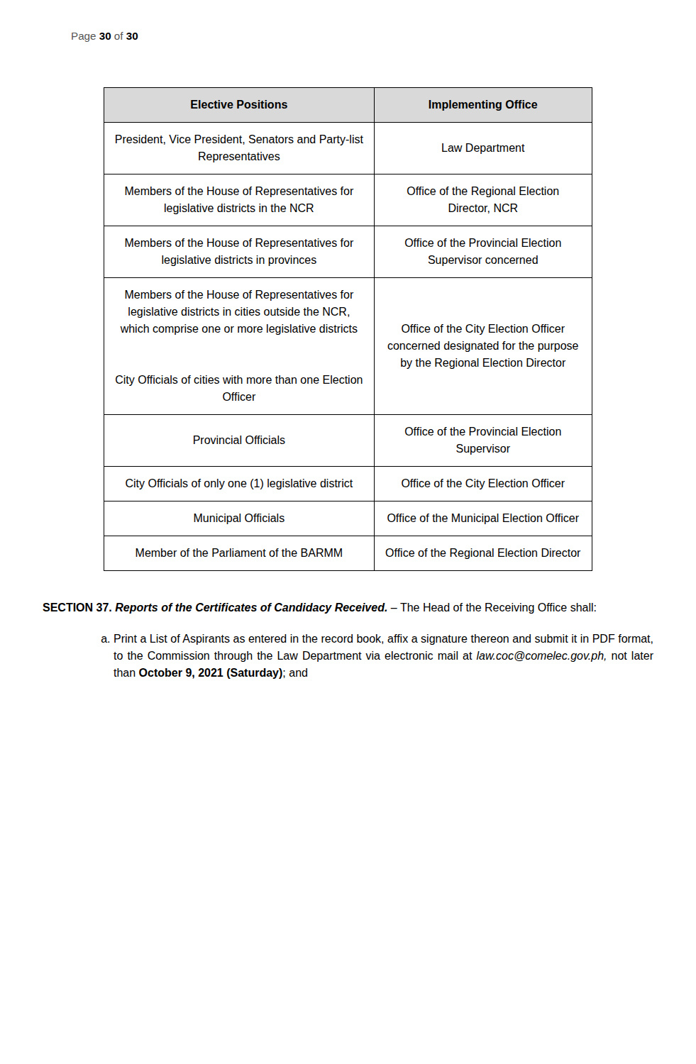Page 30 of 30
| Elective Positions | Implementing Office |
| --- | --- |
| President, Vice President, Senators and Party-list Representatives | Law Department |
| Members of the House of Representatives for legislative districts in the NCR | Office of the Regional Election Director, NCR |
| Members of the House of Representatives for legislative districts in provinces | Office of the Provincial Election Supervisor concerned |
| Members of the House of Representatives for legislative districts in cities outside the NCR, which comprise one or more legislative districts City Officials of cities with more than one Election Officer | Office of the City Election Officer concerned designated for the purpose by the Regional Election Director |
| Provincial Officials | Office of the Provincial Election Supervisor |
| City Officials of only one (1) legislative district | Office of the City Election Officer |
| Municipal Officials | Office of the Municipal Election Officer |
| Member of the Parliament of the BARMM | Office of the Regional Election Director |
SECTION 37. Reports of the Certificates of Candidacy Received. – The Head of the Receiving Office shall:
Print a List of Aspirants as entered in the record book, affix a signature thereon and submit it in PDF format, to the Commission through the Law Department via electronic mail at law.coc@comelec.gov.ph, not later than October 9, 2021 (Saturday); and